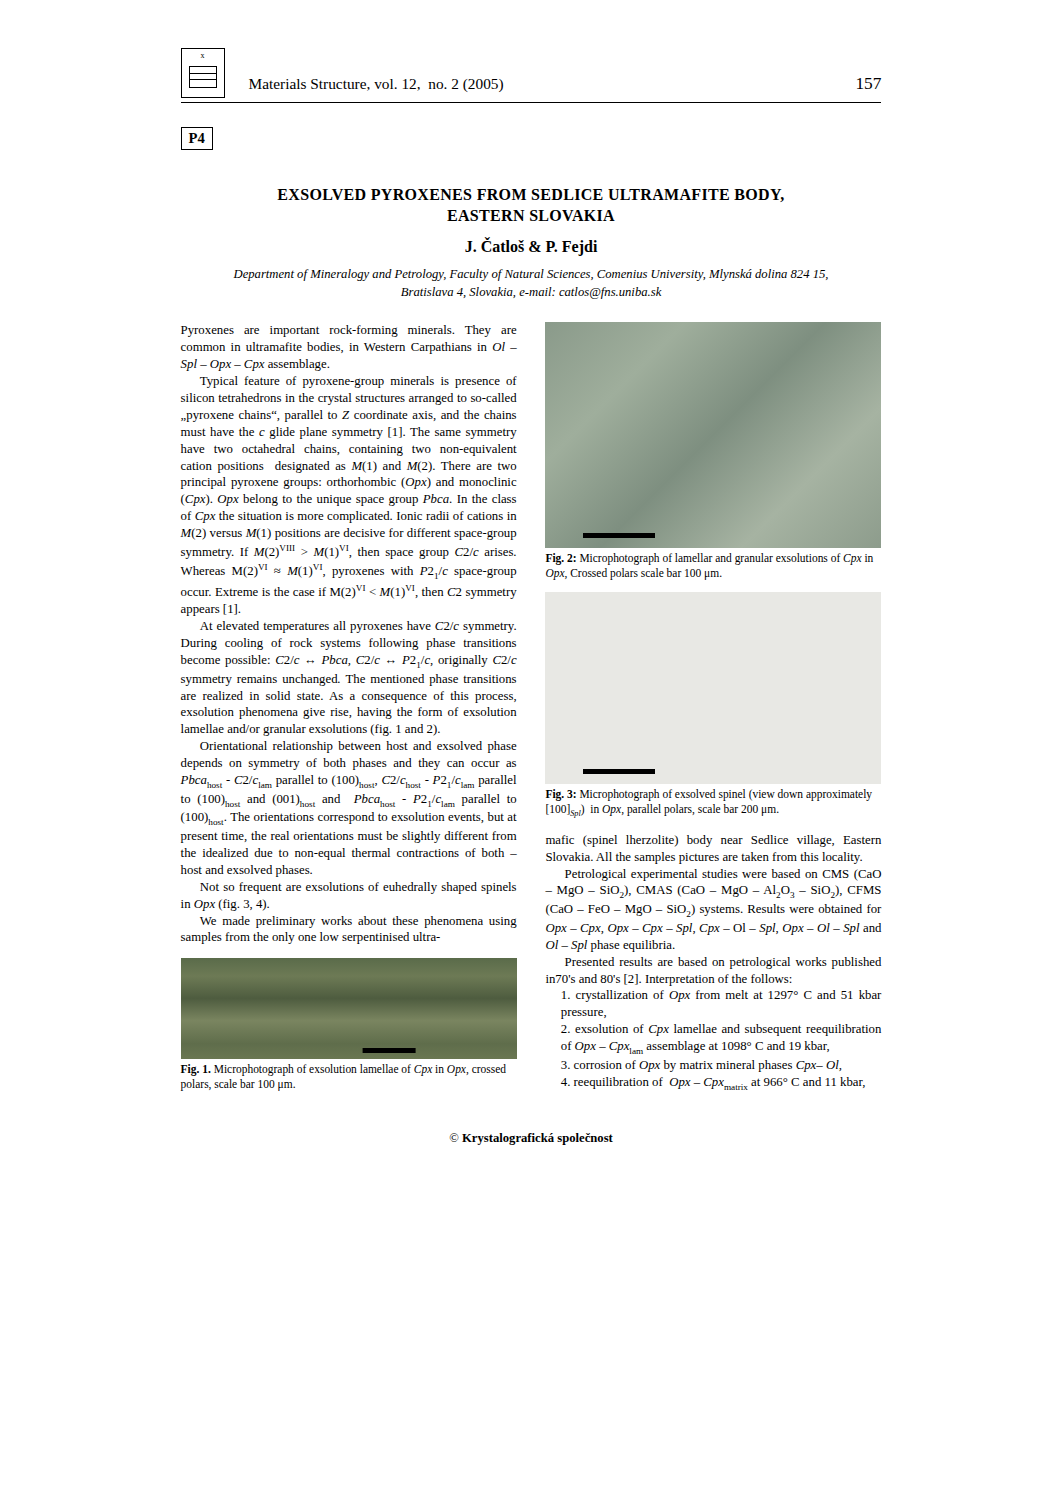x
Materials Structure, vol. 12, no. 2 (2005) 157
P4
EXSOLVED PYROXENES FROM SEDLICE ULTRAMAFITE BODY,
EASTERN SLOVAKIA
J. Čatloš & P. Fejdi
Department of Mineralogy and Petrology, Faculty of Natural Sciences, Comenius University, Mlynská dolina 824 15, Bratislava 4, Slovakia, e-mail: catlos@fns.uniba.sk
Pyroxenes are important rock-forming minerals. They are common in ultramafite bodies, in Western Carpathians in Ol – Spl – Opx – Cpx assemblage.
Typical feature of pyroxene-group minerals is presence of silicon tetrahedrons in the crystal structures arranged to so-called „pyroxene chains“, parallel to Z coordinate axis, and the chains must have the c glide plane symmetry [1]. The same symmetry have two octahedral chains, containing two non-equivalent cation positions designated as M(1) and M(2). There are two principal pyroxene groups: orthorhombic (Opx) and monoclinic (Cpx). Opx belong to the unique space group Pbca. In the class of Cpx the situation is more complicated. Ionic radii of cations in M(2) versus M(1) positions are decisive for different space-group symmetry. If M(2)VIII > M(1)VI, then space group C2/c arises. Whereas M(2)VI ≈ M(1)VI, pyroxenes with P21/c space-group occur. Extreme is the case if M(2)VI < M(1)VI, then C2 symmetry appears [1].
At elevated temperatures all pyroxenes have C2/c symmetry. During cooling of rock systems following phase transitions become possible: C2/c ↔ Pbca, C2/c ↔ P21/c, originally C2/c symmetry remains unchanged. The mentioned phase transitions are realized in solid state. As a consequence of this process, exsolution phenomena give rise, having the form of exsolution lamellae and/or granular exsolutions (fig. 1 and 2).
Orientational relationship between host and exsolved phase depends on symmetry of both phases and they can occur as Pbcahost - C2/clam parallel to (100)host, C2/chost - P21/clam parallel to (100)host and (001)host and Pbcahost - P21/clam parallel to (100)host. The orientations correspond to exsolution events, but at present time, the real orientations must be slightly different from the idealized due to non-equal thermal contractions of both – host and exsolved phases.
Not so frequent are exsolutions of euhedrally shaped spinels in Opx (fig. 3, 4).
We made preliminary works about these phenomena using samples from the only one low serpentinised ultra-
Fig. 1. Microphotograph of exsolution lamellae of Cpx in Opx, crossed polars, scale bar 100 μm.
Fig. 2: Microphotograph of lamellar and granular exsolutions of Cpx in Opx, Crossed polars scale bar 100 μm.
Fig. 3: Microphotograph of exsolved spinel (view down approximately [100]Spl) in Opx, parallel polars, scale bar 200 μm.
mafic (spinel lherzolite) body near Sedlice village, Eastern Slovakia. All the samples pictures are taken from this locality.
Petrological experimental studies were based on CMS (CaO – MgO – SiO2), CMAS (CaO – MgO – Al2O3 – SiO2), CFMS (CaO – FeO – MgO – SiO2) systems. Results were obtained for Opx – Cpx, Opx – Cpx – Spl, Cpx – Ol – Spl, Opx – Ol – Spl and Ol – Spl phase equilibria.
Presented results are based on petrological works published in70's and 80's [2]. Interpretation of the follows:
1. crystallization of Opx from melt at 1297° C and 51 kbar pressure,
2. exsolution of Cpx lamellae and subsequent reequilibration of Opx – Cpxlam assemblage at 1098° C and 19 kbar,
3. corrosion of Opx by matrix mineral phases Cpx– Ol,
4. reequilibration of Opx – Cpxmatrix at 966° C and 11 kbar,
© Krystalografická společnost